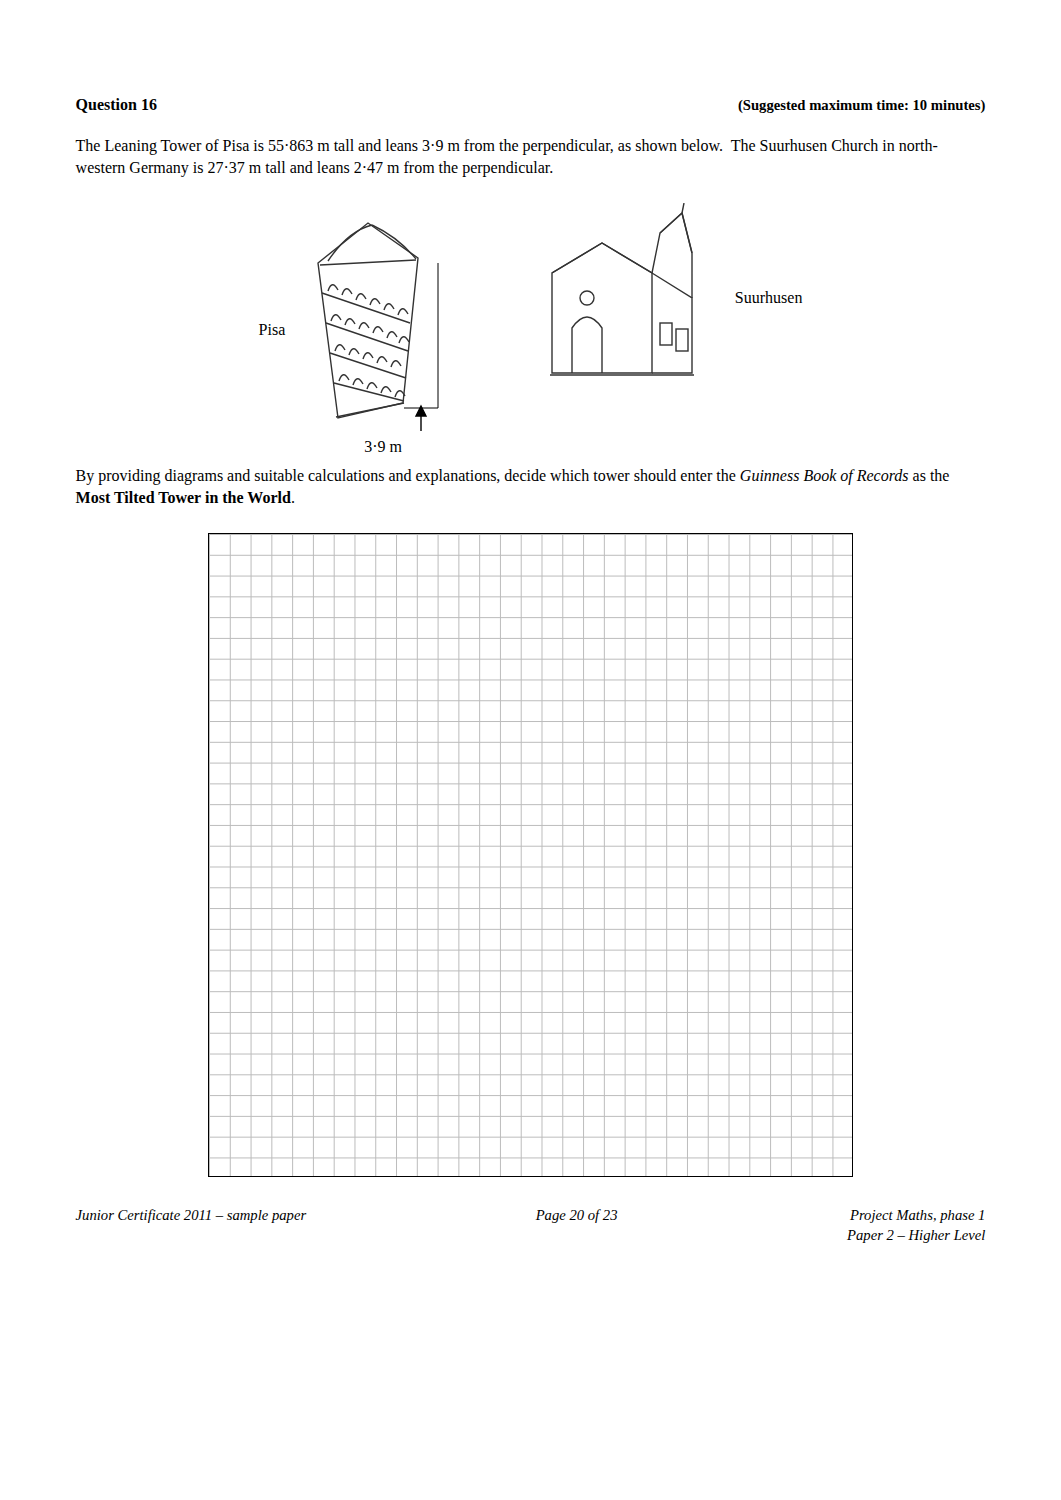Question 16 (Suggested maximum time: 10 minutes)
The Leaning Tower of Pisa is 55·863 m tall and leans 3·9 m from the perpendicular, as shown below. The Suurhusen Church in north-western Germany is 27·37 m tall and leans 2·47 m from the perpendicular.
Pisa
3·9 m
Suurhusen
By providing diagrams and suitable calculations and explanations, decide which tower should enter the Guinness Book of Records as the Most Tilted Tower in the World.
Junior Certificate 2011 – sample paper
Page 20 of 23
Project Maths, phase 1
Paper 2 – Higher Level